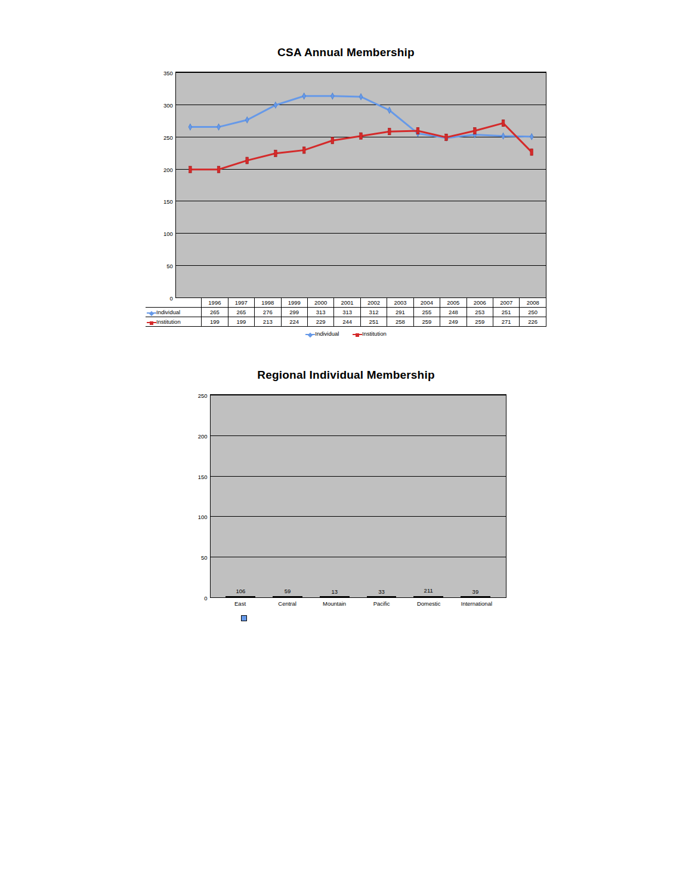CSA Annual Membership
350
300
250
200
150
100
50
0
| | 1996 | 1997 | 1998 | 1999 | 2000 | 2001 | 2002 | 2003 | 2004 | 2005 | 2006 | 2007 | 2008 |
| Individual | 265 | 265 | 276 | 299 | 313 | 313 | 312 | 291 | 255 | 248 | 253 | 251 | 250 |
| Institution | 199 | 199 | 213 | 224 | 229 | 244 | 251 | 258 | 259 | 249 | 259 | 271 | 226 |
Individual Institution
Regional Individual Membership
250
200
150
100
50
0
106
59
13
33
211
39
East
Central
Mountain
Pacific
Domestic
International